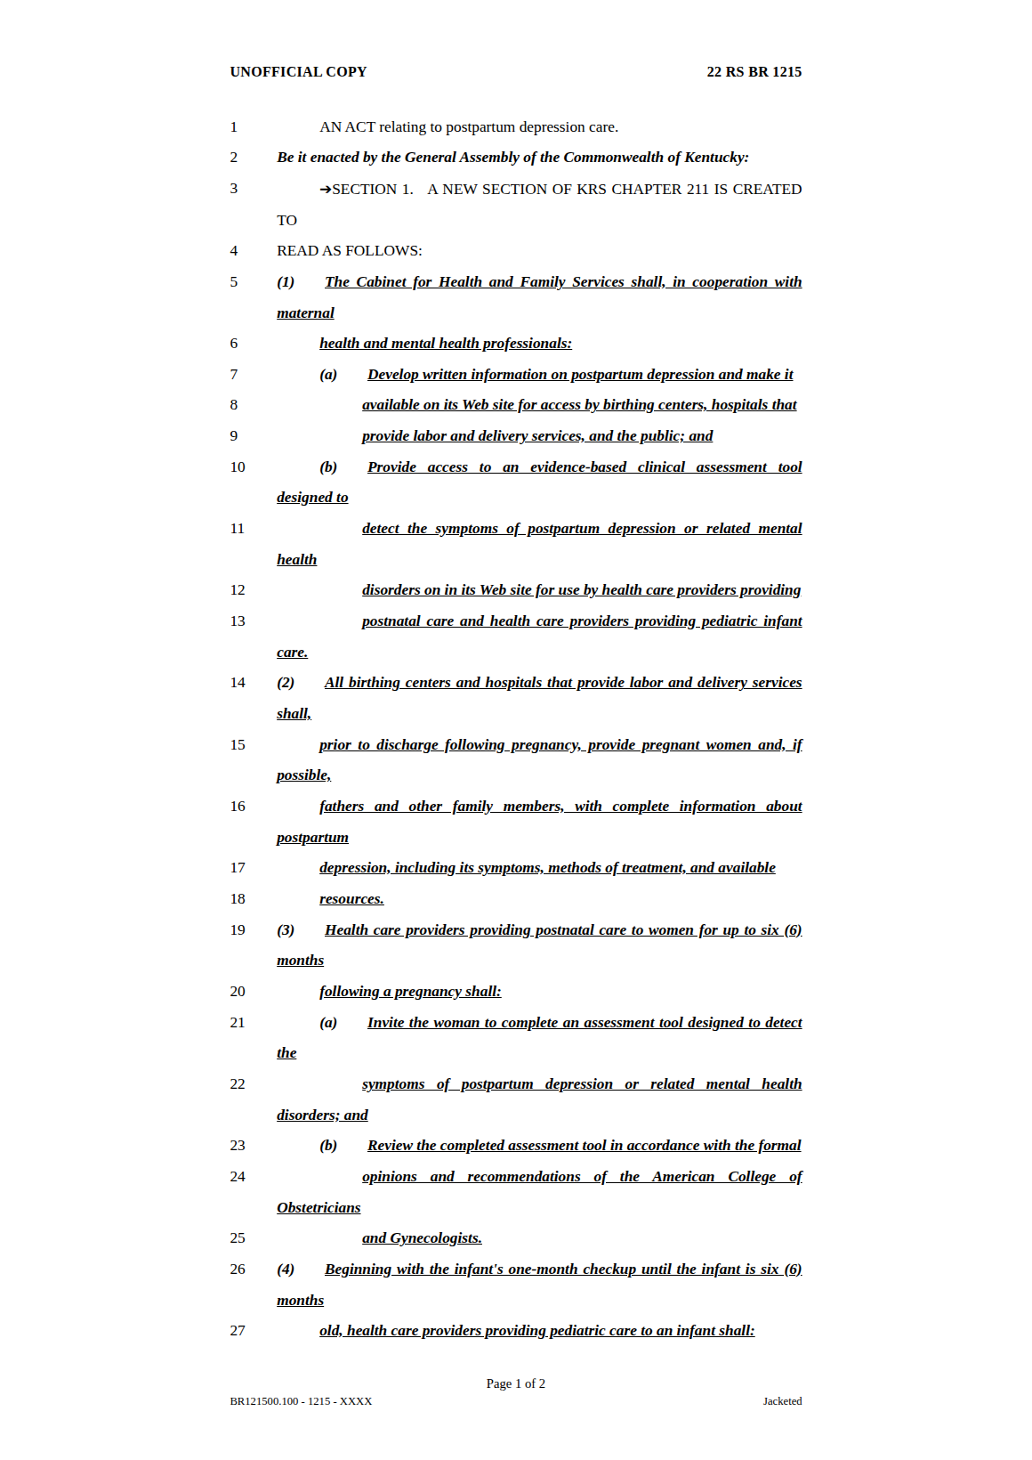Unofficial Copy 22 RS BR 1215
| 1 | AN ACT relating to postpartum depression care. |
| 2 | Be it enacted by the General Assembly of the Commonwealth of Kentucky: |
| 3 | ➔ SECTION 1. A NEW SECTION OF KRS CHAPTER 211 IS CREATED TO |
| 4 | READ AS FOLLOWS: |
| 5 | (1) The Cabinet for Health and Family Services shall, in cooperation with maternal |
| 6 | health and mental health professionals: |
| 7 | (a) Develop written information on postpartum depression and make it |
| 8 | available on its Web site for access by birthing centers, hospitals that |
| 9 | provide labor and delivery services, and the public; and |
| 10 | (b) Provide access to an evidence-based clinical assessment tool designed to |
| 11 | detect the symptoms of postpartum depression or related mental health |
| 12 | disorders on in its Web site for use by health care providers providing |
| 13 | postnatal care and health care providers providing pediatric infant care. |
| 14 | (2) All birthing centers and hospitals that provide labor and delivery services shall, |
| 15 | prior to discharge following pregnancy, provide pregnant women and, if possible, |
| 16 | fathers and other family members, with complete information about postpartum |
| 17 | depression, including its symptoms, methods of treatment, and available |
| 18 | resources. |
| 19 | (3) Health care providers providing postnatal care to women for up to six (6) months |
| 20 | following a pregnancy shall: |
| 21 | (a) Invite the woman to complete an assessment tool designed to detect the |
| 22 | symptoms of postpartum depression or related mental health disorders; and |
| 23 | (b) Review the completed assessment tool in accordance with the formal |
| 24 | opinions and recommendations of the American College of Obstetricians |
| 25 | and Gynecologists. |
| 26 | (4) Beginning with the infant's one-month checkup until the infant is six (6) months |
| 27 | old, health care providers providing pediatric care to an infant shall: |
Page 1 of 2
BR121500.100 - 1215 - XXXX Jacketed